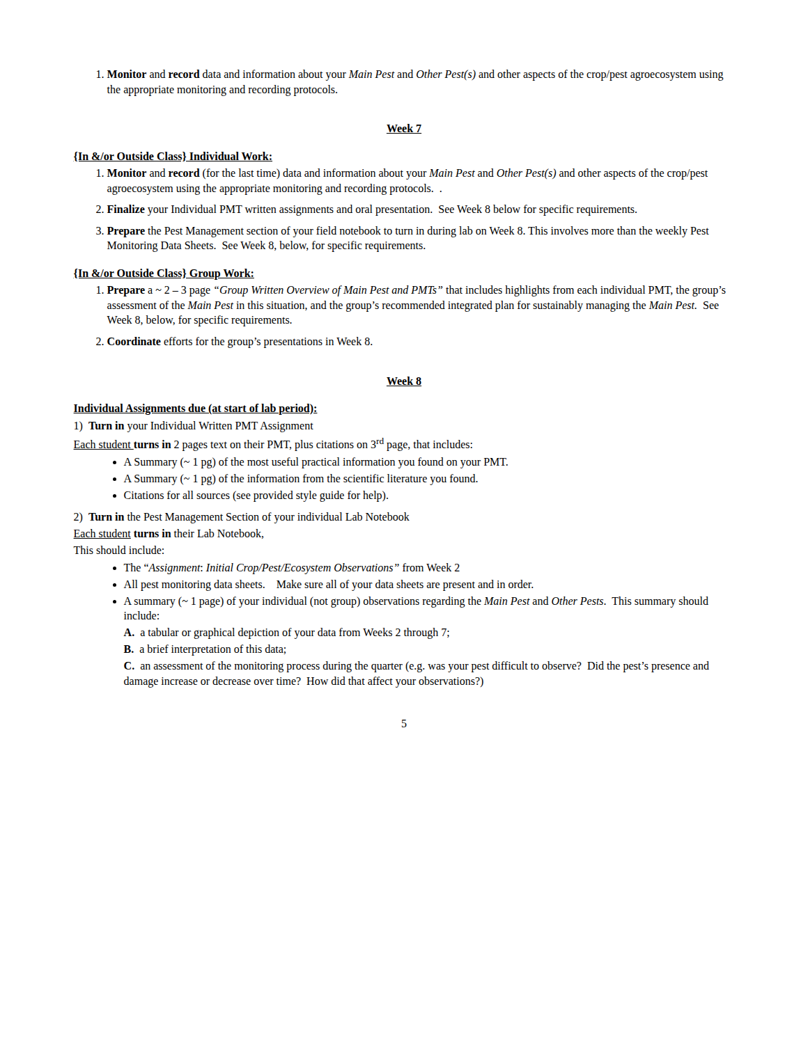Monitor and record data and information about your Main Pest and Other Pest(s) and other aspects of the crop/pest agroecosystem using the appropriate monitoring and recording protocols.
Week 7
{In &/or Outside Class} Individual Work:
Monitor and record (for the last time) data and information about your Main Pest and Other Pest(s) and other aspects of the crop/pest agroecosystem using the appropriate monitoring and recording protocols. .
Finalize your Individual PMT written assignments and oral presentation. See Week 8 below for specific requirements.
Prepare the Pest Management section of your field notebook to turn in during lab on Week 8. This involves more than the weekly Pest Monitoring Data Sheets. See Week 8, below, for specific requirements.
{In &/or Outside Class} Group Work:
Prepare a ~ 2 – 3 page “Group Written Overview of Main Pest and PMTs” that includes highlights from each individual PMT, the group’s assessment of the Main Pest in this situation, and the group’s recommended integrated plan for sustainably managing the Main Pest. See Week 8, below, for specific requirements.
Coordinate efforts for the group’s presentations in Week 8.
Week 8
Individual Assignments due (at start of lab period):
1) Turn in your Individual Written PMT Assignment
Each student turns in 2 pages text on their PMT, plus citations on 3rd page, that includes:
A Summary (~ 1 pg) of the most useful practical information you found on your PMT.
A Summary (~ 1 pg) of the information from the scientific literature you found.
Citations for all sources (see provided style guide for help).
2) Turn in the Pest Management Section of your individual Lab Notebook
Each student turns in their Lab Notebook,
This should include:
The “Assignment: Initial Crop/Pest/Ecosystem Observations” from Week 2
All pest monitoring data sheets. Make sure all of your data sheets are present and in order.
A summary (~ 1 page) of your individual (not group) observations regarding the Main Pest and Other Pests. This summary should include:
A. a tabular or graphical depiction of your data from Weeks 2 through 7;
B. a brief interpretation of this data;
C. an assessment of the monitoring process during the quarter (e.g. was your pest difficult to observe? Did the pest’s presence and damage increase or decrease over time? How did that affect your observations?)
5